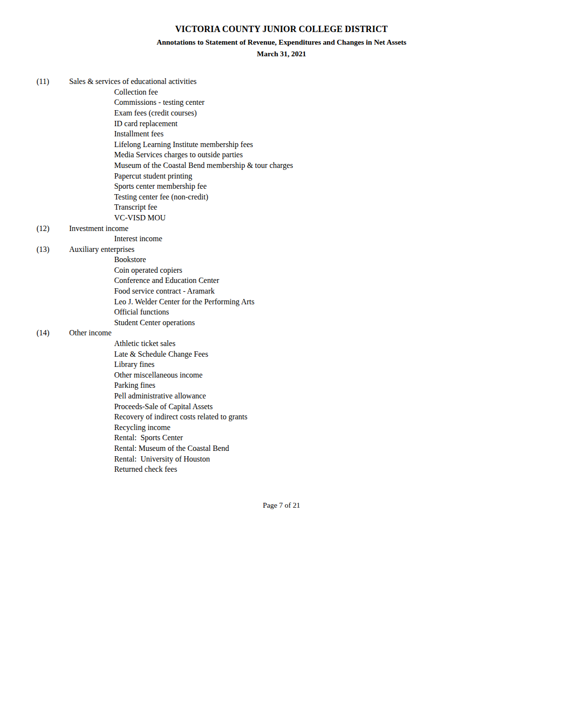VICTORIA COUNTY JUNIOR COLLEGE DISTRICT
Annotations to Statement of Revenue, Expenditures and Changes in Net Assets
March 31, 2021
(11) Sales & services of educational activities
Collection fee
Commissions - testing center
Exam fees (credit courses)
ID card replacement
Installment fees
Lifelong Learning Institute membership fees
Media Services charges to outside parties
Museum of the Coastal Bend membership & tour charges
Papercut student printing
Sports center membership fee
Testing center fee (non-credit)
Transcript fee
VC-VISD MOU
(12) Investment income
Interest income
(13) Auxiliary enterprises
Bookstore
Coin operated copiers
Conference and Education Center
Food service contract - Aramark
Leo J. Welder Center for the Performing Arts
Official functions
Student Center operations
(14) Other income
Athletic ticket sales
Late & Schedule Change Fees
Library fines
Other miscellaneous income
Parking fines
Pell administrative allowance
Proceeds-Sale of Capital Assets
Recovery of indirect costs related to grants
Recycling income
Rental: Sports Center
Rental: Museum of the Coastal Bend
Rental: University of Houston
Returned check fees
Page 7 of 21